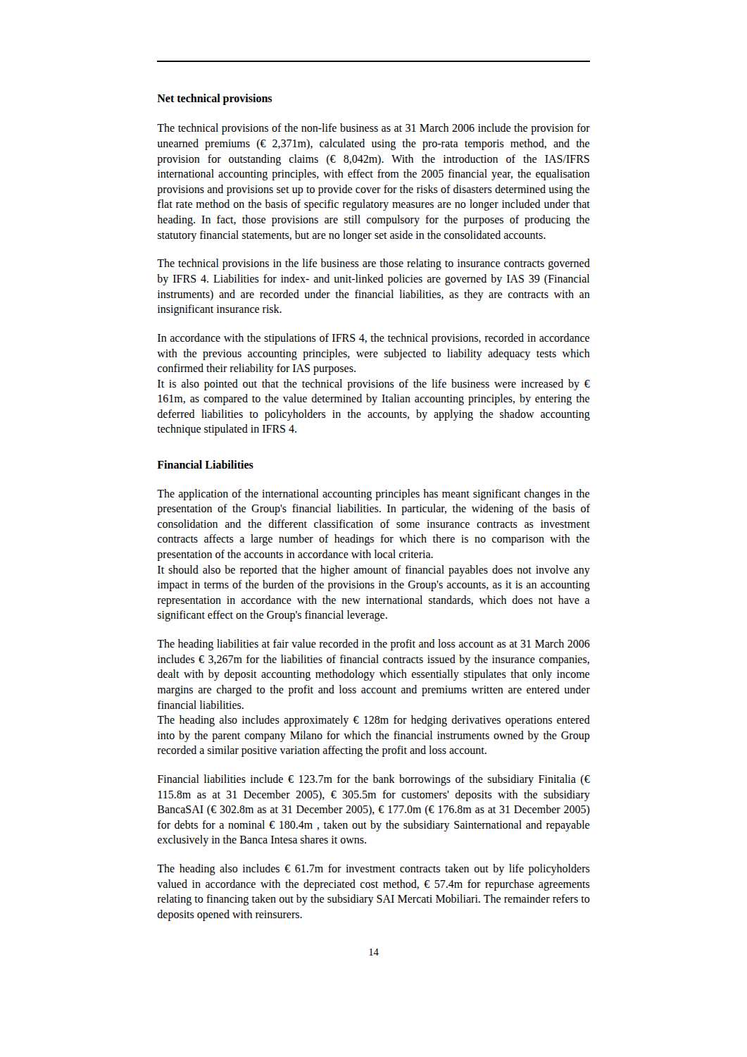Net technical provisions
The technical provisions of the non-life business as at 31 March 2006 include the provision for unearned premiums (€ 2,371m), calculated using the pro-rata temporis method, and the provision for outstanding claims (€ 8,042m). With the introduction of the IAS/IFRS international accounting principles, with effect from the 2005 financial year, the equalisation provisions and provisions set up to provide cover for the risks of disasters determined using the flat rate method on the basis of specific regulatory measures are no longer included under that heading. In fact, those provisions are still compulsory for the purposes of producing the statutory financial statements, but are no longer set aside in the consolidated accounts.
The technical provisions in the life business are those relating to insurance contracts governed by IFRS 4. Liabilities for index- and unit-linked policies are governed by IAS 39 (Financial instruments) and are recorded under the financial liabilities, as they are contracts with an insignificant insurance risk.
In accordance with the stipulations of IFRS 4, the technical provisions, recorded in accordance with the previous accounting principles, were subjected to liability adequacy tests which confirmed their reliability for IAS purposes.
It is also pointed out that the technical provisions of the life business were increased by € 161m, as compared to the value determined by Italian accounting principles, by entering the deferred liabilities to policyholders in the accounts, by applying the shadow accounting technique stipulated in IFRS 4.
Financial Liabilities
The application of the international accounting principles has meant significant changes in the presentation of the Group's financial liabilities. In particular, the widening of the basis of consolidation and the different classification of some insurance contracts as investment contracts affects a large number of headings for which there is no comparison with the presentation of the accounts in accordance with local criteria.
It should also be reported that the higher amount of financial payables does not involve any impact in terms of the burden of the provisions in the Group's accounts, as it is an accounting representation in accordance with the new international standards, which does not have a significant effect on the Group's financial leverage.
The heading liabilities at fair value recorded in the profit and loss account as at 31 March 2006 includes € 3,267m for the liabilities of financial contracts issued by the insurance companies, dealt with by deposit accounting methodology which essentially stipulates that only income margins are charged to the profit and loss account and premiums written are entered under financial liabilities.
The heading also includes approximately € 128m for hedging derivatives operations entered into by the parent company Milano for which the financial instruments owned by the Group recorded a similar positive variation affecting the profit and loss account.
Financial liabilities include € 123.7m for the bank borrowings of the subsidiary Finitalia (€ 115.8m as at 31 December 2005), € 305.5m for customers' deposits with the subsidiary BancaSAI (€ 302.8m as at 31 December 2005), € 177.0m (€ 176.8m as at 31 December 2005) for debts for a nominal € 180.4m , taken out by the subsidiary Sainternational and repayable exclusively in the Banca Intesa shares it owns.
The heading also includes € 61.7m for investment contracts taken out by life policyholders valued in accordance with the depreciated cost method, € 57.4m for repurchase agreements relating to financing taken out by the subsidiary SAI Mercati Mobiliari. The remainder refers to deposits opened with reinsurers.
14